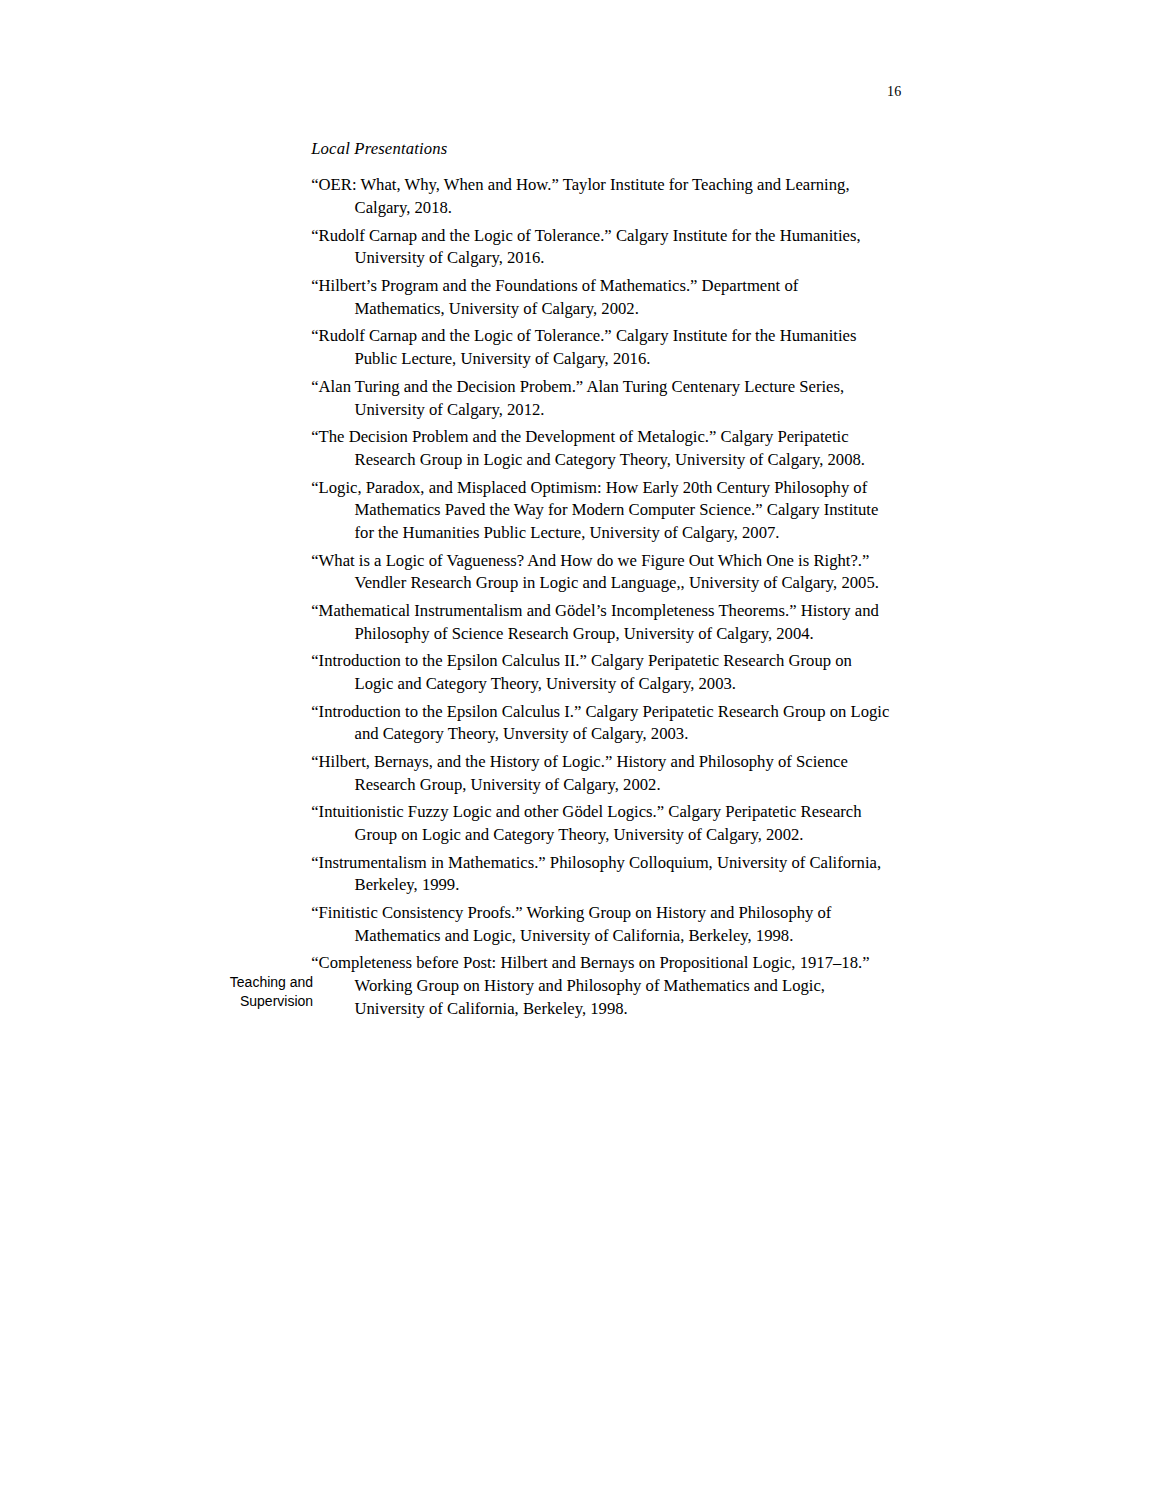16
Local Presentations
“OER: What, Why, When and How.” Taylor Institute for Teaching and Learning, Calgary, 2018.
“Rudolf Carnap and the Logic of Tolerance.” Calgary Institute for the Humanities, University of Calgary, 2016.
“Hilbert’s Program and the Foundations of Mathematics.” Department of Mathematics, University of Calgary, 2002.
“Rudolf Carnap and the Logic of Tolerance.” Calgary Institute for the Humanities Public Lecture, University of Calgary, 2016.
“Alan Turing and the Decision Probem.” Alan Turing Centenary Lecture Series, University of Calgary, 2012.
“The Decision Problem and the Development of Metalogic.” Calgary Peripatetic Research Group in Logic and Category Theory, University of Calgary, 2008.
“Logic, Paradox, and Misplaced Optimism: How Early 20th Century Philosophy of Mathematics Paved the Way for Modern Computer Science.” Calgary Institute for the Humanities Public Lecture, University of Calgary, 2007.
“What is a Logic of Vagueness? And How do we Figure Out Which One is Right?.” Vendler Research Group in Logic and Language,, University of Calgary, 2005.
“Mathematical Instrumentalism and Gödel’s Incompleteness Theorems.” History and Philosophy of Science Research Group, University of Calgary, 2004.
“Introduction to the Epsilon Calculus II.” Calgary Peripatetic Research Group on Logic and Category Theory, University of Calgary, 2003.
“Introduction to the Epsilon Calculus I.” Calgary Peripatetic Research Group on Logic and Category Theory, Unversity of Calgary, 2003.
“Hilbert, Bernays, and the History of Logic.” History and Philosophy of Science Research Group, University of Calgary, 2002.
“Intuitionistic Fuzzy Logic and other Gödel Logics.” Calgary Peripatetic Research Group on Logic and Category Theory, University of Calgary, 2002.
“Instrumentalism in Mathematics.” Philosophy Colloquium, University of California, Berkeley, 1999.
“Finitistic Consistency Proofs.” Working Group on History and Philosophy of Mathematics and Logic, University of California, Berkeley, 1998.
“Completeness before Post: Hilbert and Bernays on Propositional Logic, 1917–18.” Working Group on History and Philosophy of Mathematics and Logic, University of California, Berkeley, 1998.
Teaching and
Supervision